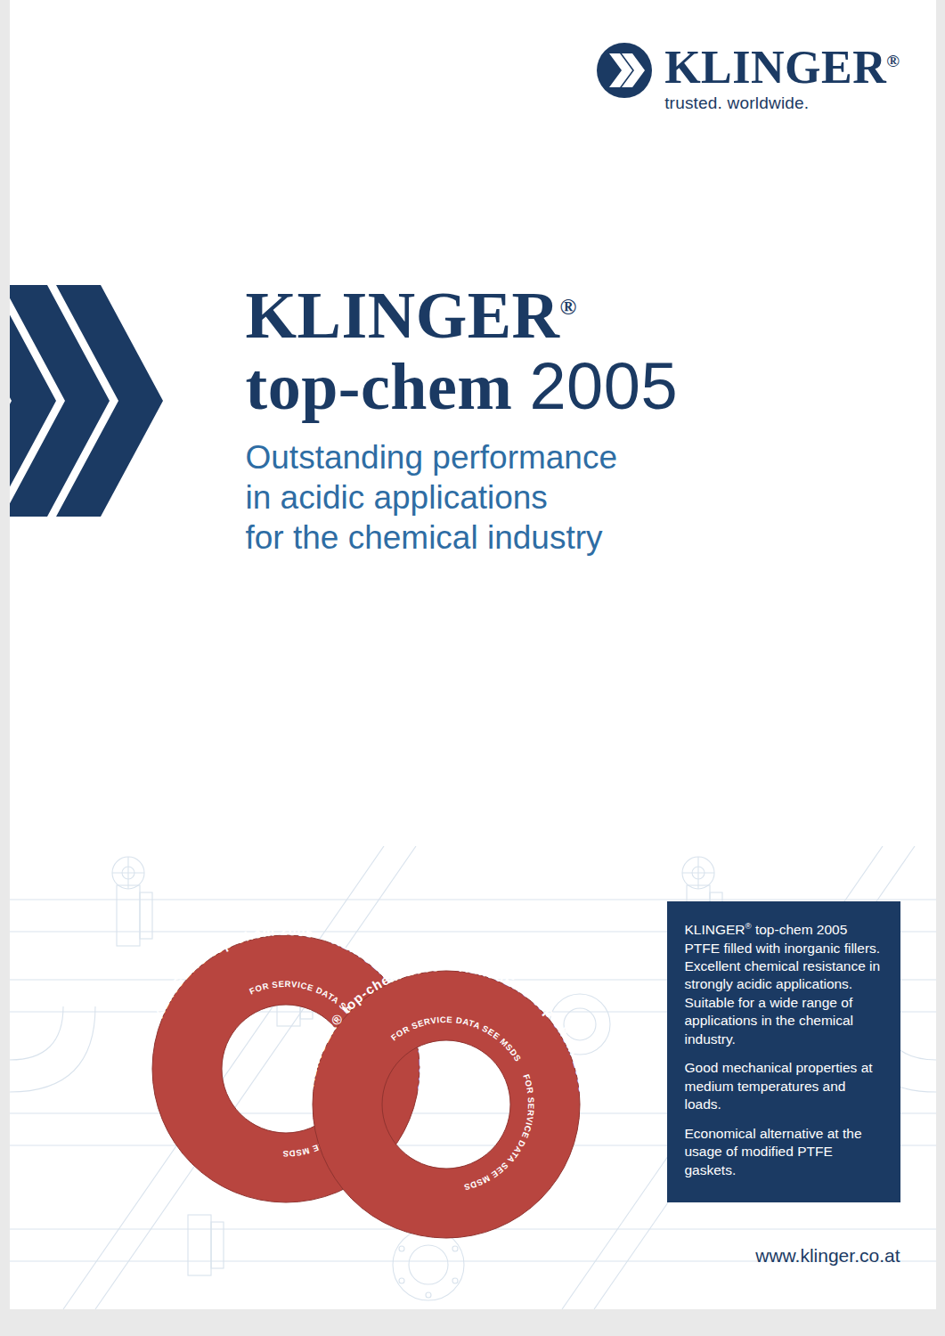KLINGER logo mark
KLINGER® trusted. worldwide.
KLINGER® top-chem 2005
Outstanding performance
in acidic applications
for the chemical industry
Two red KLINGER top-chem 2005 ring gaskets Two overlapping red annular gaskets printed with the text KLINGER top-chem 2005 and FOR SERVICE DATA SEE MSDS. KLINGER® top-chem 2005 KLINGER® top-chem 2005 FOR SERVICE DATA SEE MSDS FOR SERVICE DATA SEE MSDS KLINGER® top-chem 2005 KLINGER® top-chem 2005 FOR SERVICE DATA SEE MSDS FOR SERVICE DATA SEE MSDS
KLINGER® top-chem 2005 PTFE filled with inorganic fillers. Excellent chemical resistance in strongly acidic applications. Suitable for a wide range of applications in the chemical industry.
Good mechanical properties at medium temperatures and loads.
Economical alternative at the usage of modified PTFE gaskets.
www.klinger.co.at